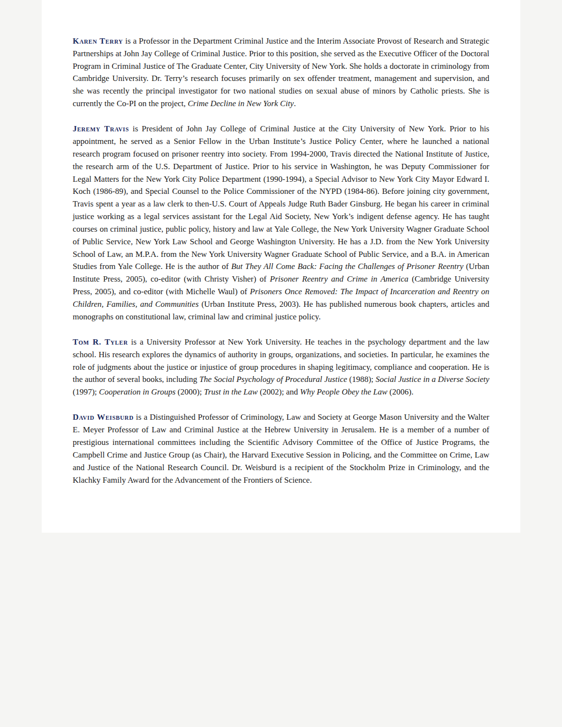Karen Terry is a Professor in the Department Criminal Justice and the Interim Associate Provost of Research and Strategic Partnerships at John Jay College of Criminal Justice. Prior to this position, she served as the Executive Officer of the Doctoral Program in Criminal Justice of The Graduate Center, City University of New York. She holds a doctorate in criminology from Cambridge University. Dr. Terry’s research focuses primarily on sex offender treatment, management and supervision, and she was recently the principal investigator for two national studies on sexual abuse of minors by Catholic priests. She is currently the Co-PI on the project, Crime Decline in New York City.
Jeremy Travis is President of John Jay College of Criminal Justice at the City University of New York. Prior to his appointment, he served as a Senior Fellow in the Urban Institute’s Justice Policy Center, where he launched a national research program focused on prisoner reentry into society. From 1994-2000, Travis directed the National Institute of Justice, the research arm of the U.S. Department of Justice. Prior to his service in Washington, he was Deputy Commissioner for Legal Matters for the New York City Police Department (1990-1994), a Special Advisor to New York City Mayor Edward I. Koch (1986-89), and Special Counsel to the Police Commissioner of the NYPD (1984-86). Before joining city government, Travis spent a year as a law clerk to then-U.S. Court of Appeals Judge Ruth Bader Ginsburg. He began his career in criminal justice working as a legal services assistant for the Legal Aid Society, New York’s indigent defense agency. He has taught courses on criminal justice, public policy, history and law at Yale College, the New York University Wagner Graduate School of Public Service, New York Law School and George Washington University. He has a J.D. from the New York University School of Law, an M.P.A. from the New York University Wagner Graduate School of Public Service, and a B.A. in American Studies from Yale College. He is the author of But They All Come Back: Facing the Challenges of Prisoner Reentry (Urban Institute Press, 2005), co-editor (with Christy Visher) of Prisoner Reentry and Crime in America (Cambridge University Press, 2005), and co-editor (with Michelle Waul) of Prisoners Once Removed: The Impact of Incarceration and Reentry on Children, Families, and Communities (Urban Institute Press, 2003). He has published numerous book chapters, articles and monographs on constitutional law, criminal law and criminal justice policy.
Tom R. Tyler is a University Professor at New York University. He teaches in the psychology department and the law school. His research explores the dynamics of authority in groups, organizations, and societies. In particular, he examines the role of judgments about the justice or injustice of group procedures in shaping legitimacy, compliance and cooperation. He is the author of several books, including The Social Psychology of Procedural Justice (1988); Social Justice in a Diverse Society (1997); Cooperation in Groups (2000); Trust in the Law (2002); and Why People Obey the Law (2006).
David Weisburd is a Distinguished Professor of Criminology, Law and Society at George Mason University and the Walter E. Meyer Professor of Law and Criminal Justice at the Hebrew University in Jerusalem. He is a member of a number of prestigious international committees including the Scientific Advisory Committee of the Office of Justice Programs, the Campbell Crime and Justice Group (as Chair), the Harvard Executive Session in Policing, and the Committee on Crime, Law and Justice of the National Research Council. Dr. Weisburd is a recipient of the Stockholm Prize in Criminology, and the Klachky Family Award for the Advancement of the Frontiers of Science.